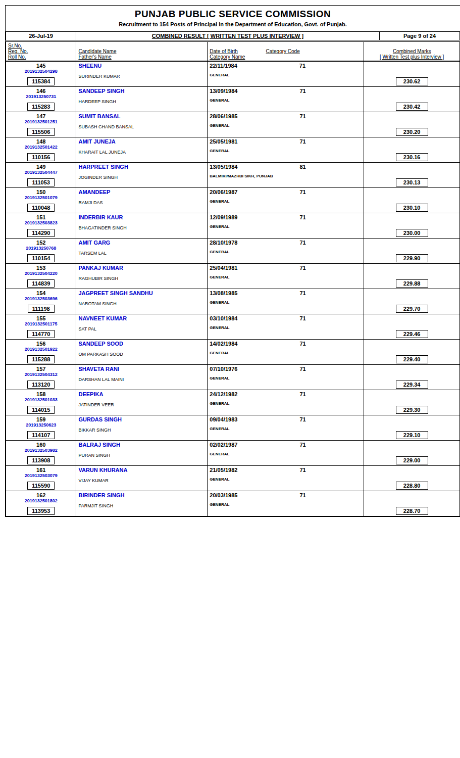PUNJAB PUBLIC SERVICE COMMISSION
Recruitment to 154 Posts of Principal in the Department of Education, Govt. of Punjab.
| 26-Jul-19 | COMBINED RESULT [ WRITTEN TEST PLUS INTERVIEW ] | Page 9 of 24 |
| Sr.No. Reg. No. Roll No. | Candidate Name Father's Name | Date of Birth Category Code Category Name | Combined Marks [ Written Test plus Interview ] |
| 145 2019132504298 115384 | SHEENU SURINDER KUMAR | 22/11/1984 71 GENERAL | 230.62 |
| 146 201913250731 115283 | SANDEEP SINGH HARDEEP SINGH | 13/09/1984 71 GENERAL | 230.42 |
| 147 2019132501251 115506 | SUMIT BANSAL SUBASH CHAND BANSAL | 28/06/1985 71 GENERAL | 230.20 |
| 148 2019132501422 110156 | AMIT JUNEJA KHARAIT LAL JUNEJA | 25/05/1981 71 GENERAL | 230.16 |
| 149 2019132504447 111053 | HARPREET SINGH JOGINDER SINGH | 13/05/1984 81 BALMIKI/MAZHBI SIKH, PUNJAB | 230.13 |
| 150 2019132501079 110048 | AMANDEEP RAMJI DAS | 20/06/1987 71 GENERAL | 230.10 |
| 151 2019132503823 114290 | INDERBIR KAUR BHAGATINDER SINGH | 12/09/1989 71 GENERAL | 230.00 |
| 152 201913250768 110154 | AMIT GARG TARSEM LAL | 28/10/1978 71 GENERAL | 229.90 |
| 153 2019132504220 114839 | PANKAJ KUMAR RAGHUBIR SINGH | 25/04/1981 71 GENERAL | 229.88 |
| 154 2019132503696 111198 | JAGPREET SINGH SANDHU NAROTAM SINGH | 13/08/1985 71 GENERAL | 229.70 |
| 155 2019132501175 114770 | NAVNEET KUMAR SAT PAL | 03/10/1984 71 GENERAL | 229.46 |
| 156 2019132501922 115288 | SANDEEP SOOD OM PARKASH SOOD | 14/02/1984 71 GENERAL | 229.40 |
| 157 2019132504312 113120 | SHAVETA RANI DARSHAN LAL MAINI | 07/10/1976 71 GENERAL | 229.34 |
| 158 2019132501033 114015 | DEEPIKA JATINDER VEER | 24/12/1982 71 GENERAL | 229.30 |
| 159 201913250623 114107 | GURDAS SINGH BIKKAR SINGH | 09/04/1983 71 GENERAL | 229.10 |
| 160 2019132503982 113908 | BALRAJ SINGH PURAN SINGH | 02/02/1987 71 GENERAL | 229.00 |
| 161 2019132503079 115590 | VARUN KHURANA VIJAY KUMAR | 21/05/1982 71 GENERAL | 228.80 |
| 162 2019132501802 113953 | BIRINDER SINGH PARMJIT SINGH | 20/03/1985 71 GENERAL | 228.70 |